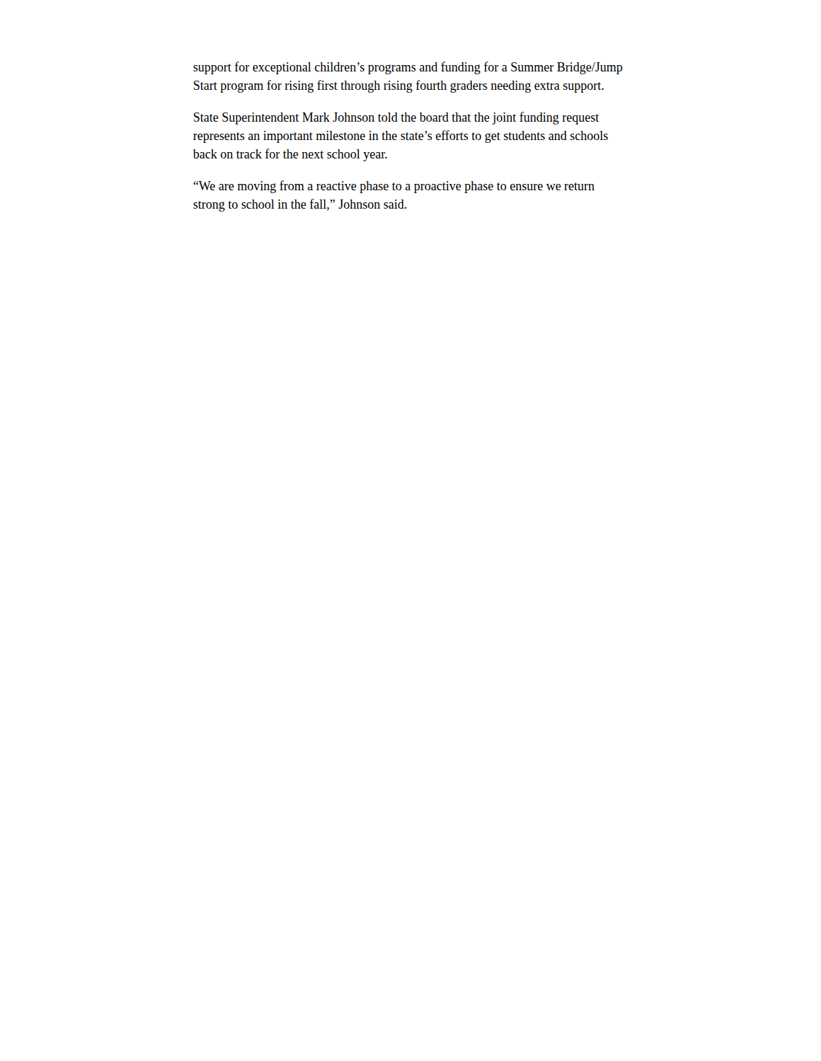support for exceptional children’s programs and funding for a Summer Bridge/Jump Start program for rising first through rising fourth graders needing extra support.
State Superintendent Mark Johnson told the board that the joint funding request represents an important milestone in the state’s efforts to get students and schools back on track for the next school year.
“We are moving from a reactive phase to a proactive phase to ensure we return strong to school in the fall,” Johnson said.